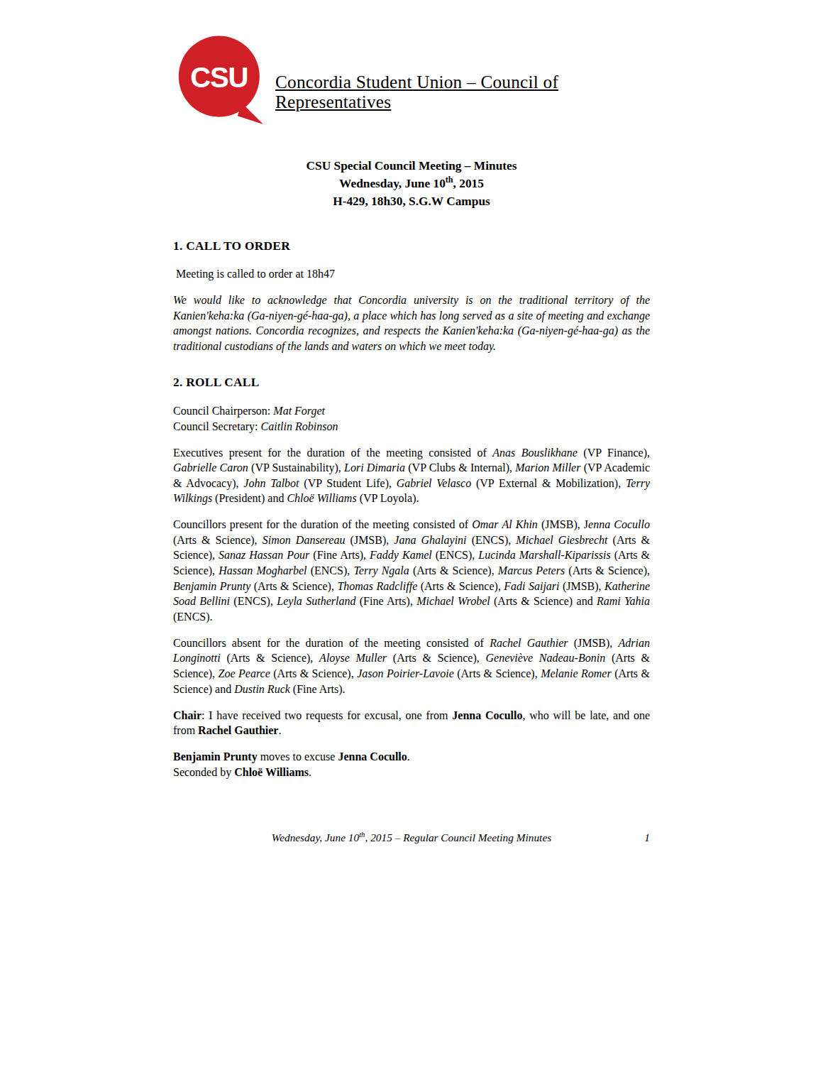CSU
Concordia Student Union – Council of Representatives
CSU Special Council Meeting – Minutes
Wednesday, June 10th, 2015
H-429, 18h30, S.G.W Campus
1. CALL TO ORDER
Meeting is called to order at 18h47
We would like to acknowledge that Concordia university is on the traditional territory of the Kanien'keha:ka (Ga-niyen-gé-haa-ga), a place which has long served as a site of meeting and exchange amongst nations. Concordia recognizes, and respects the Kanien'keha:ka (Ga-niyen-gé-haa-ga) as the traditional custodians of the lands and waters on which we meet today.
2. ROLL CALL
Council Chairperson: Mat Forget
Council Secretary: Caitlin Robinson
Executives present for the duration of the meeting consisted of Anas Bouslikhane (VP Finance), Gabrielle Caron (VP Sustainability), Lori Dimaria (VP Clubs & Internal), Marion Miller (VP Academic & Advocacy), John Talbot (VP Student Life), Gabriel Velasco (VP External & Mobilization), Terry Wilkings (President) and Chloë Williams (VP Loyola).
Councillors present for the duration of the meeting consisted of Omar Al Khin (JMSB), Jenna Cocullo (Arts & Science), Simon Dansereau (JMSB), Jana Ghalayini (ENCS), Michael Giesbrecht (Arts & Science), Sanaz Hassan Pour (Fine Arts), Faddy Kamel (ENCS), Lucinda Marshall-Kiparissis (Arts & Science), Hassan Mogharbel (ENCS), Terry Ngala (Arts & Science), Marcus Peters (Arts & Science), Benjamin Prunty (Arts & Science), Thomas Radcliffe (Arts & Science), Fadi Saijari (JMSB), Katherine Soad Bellini (ENCS), Leyla Sutherland (Fine Arts), Michael Wrobel (Arts & Science) and Rami Yahia (ENCS).
Councillors absent for the duration of the meeting consisted of Rachel Gauthier (JMSB), Adrian Longinotti (Arts & Science), Aloyse Muller (Arts & Science), Geneviève Nadeau-Bonin (Arts & Science), Zoe Pearce (Arts & Science), Jason Poirier-Lavoie (Arts & Science), Melanie Romer (Arts & Science) and Dustin Ruck (Fine Arts).
Chair: I have received two requests for excusal, one from Jenna Cocullo, who will be late, and one from Rachel Gauthier.
Benjamin Prunty moves to excuse Jenna Cocullo.
Seconded by Chloë Williams.
Wednesday, June 10th, 2015 – Regular Council Meeting Minutes 1